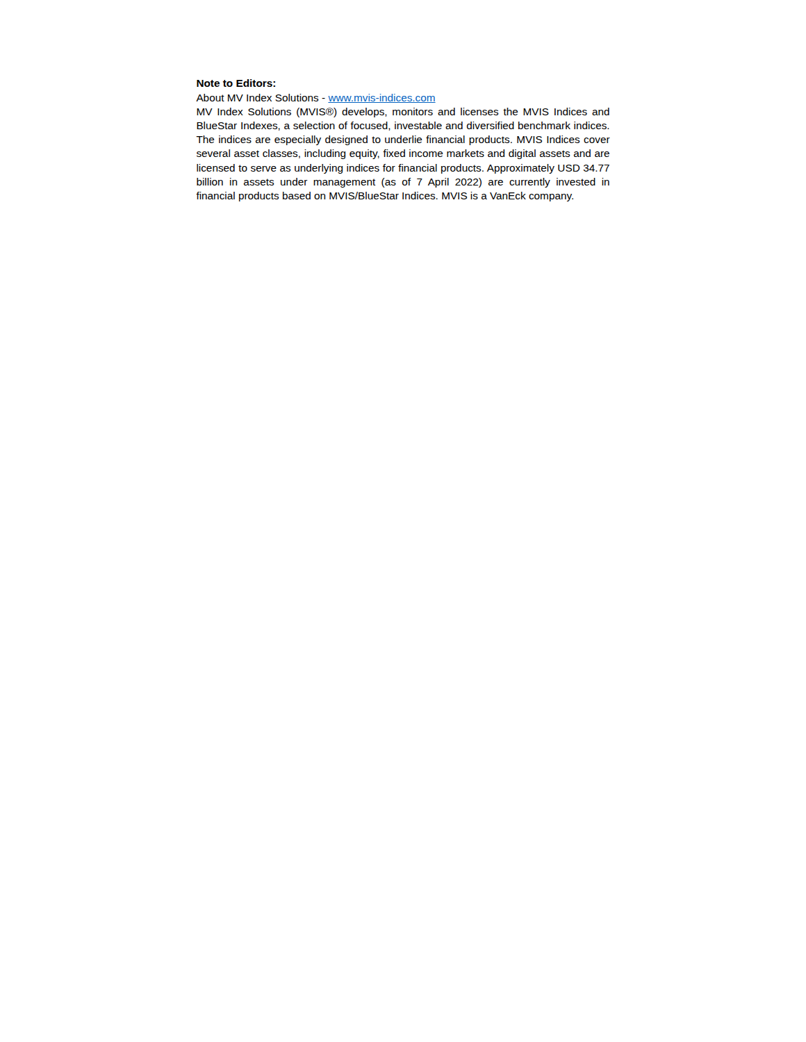Note to Editors:
About MV Index Solutions - www.mvis-indices.com
MV Index Solutions (MVIS®) develops, monitors and licenses the MVIS Indices and BlueStar Indexes, a selection of focused, investable and diversified benchmark indices. The indices are especially designed to underlie financial products. MVIS Indices cover several asset classes, including equity, fixed income markets and digital assets and are licensed to serve as underlying indices for financial products. Approximately USD 34.77 billion in assets under management (as of 7 April 2022) are currently invested in financial products based on MVIS/BlueStar Indices. MVIS is a VanEck company.